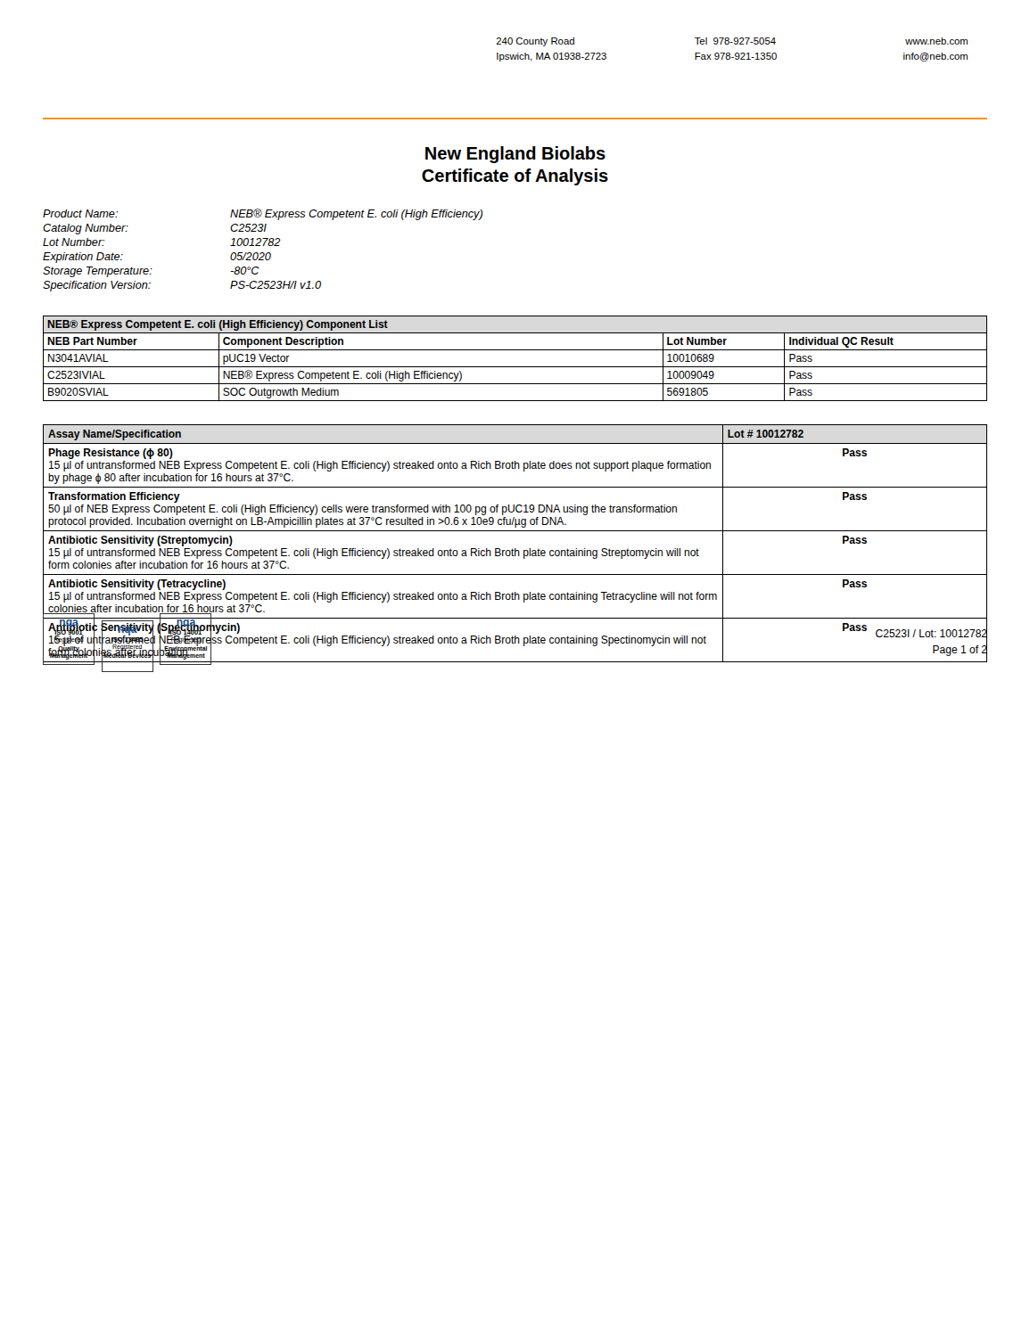| 240 County Road | Tel 978-927-5054 | www.neb.com |
| Ipswich, MA 01938-2723 | Fax 978-921-1350 | info@neb.com |
New England Biolabs
Certificate of Analysis
| Product Name: | NEB® Express Competent E. coli (High Efficiency) |
| Catalog Number: | C2523I |
| Lot Number: | 10012782 |
| Expiration Date: | 05/2020 |
| Storage Temperature: | -80°C |
| Specification Version: | PS-C2523H/I v1.0 |
| NEB® Express Competent E. coli (High Efficiency) Component List |
| --- |
| NEB Part Number | Component Description | Lot Number | Individual QC Result |
| N3041AVIAL | pUC19 Vector | 10010689 | Pass |
| C2523IVIAL | NEB® Express Competent E. coli (High Efficiency) | 10009049 | Pass |
| B9020SVIAL | SOC Outgrowth Medium | 5691805 | Pass |
| Assay Name/Specification | Lot # 10012782 |
| --- | --- |
| Phage Resistance (ɸ 80) 15 µl of untransformed NEB Express Competent E. coli (High Efficiency) streaked onto a Rich Broth plate does not support plaque formation by phage ɸ 80 after incubation for 16 hours at 37°C. | Pass |
| Transformation Efficiency 50 µl of NEB Express Competent E. coli (High Efficiency) cells were transformed with 100 pg of pUC19 DNA using the transformation protocol provided. Incubation overnight on LB-Ampicillin plates at 37°C resulted in >0.6 x 10e9 cfu/µg of DNA. | Pass |
| Antibiotic Sensitivity (Streptomycin) 15 µl of untransformed NEB Express Competent E. coli (High Efficiency) streaked onto a Rich Broth plate containing Streptomycin will not form colonies after incubation for 16 hours at 37°C. | Pass |
| Antibiotic Sensitivity (Tetracycline) 15 µl of untransformed NEB Express Competent E. coli (High Efficiency) streaked onto a Rich Broth plate containing Tetracycline will not form colonies after incubation for 16 hours at 37°C. | Pass |
| Antibiotic Sensitivity (Spectinomycin) 15 µl of untransformed NEB Express Competent E. coli (High Efficiency) streaked onto a Rich Broth plate containing Spectinomycin will not form colonies after incubation | Pass |
nqa ISO 9001 Registered Quality
Management
nqa ISO 13485 Registered Medical Devices
nqa ISO 14001 Registered Environmental
Management
C2523I / Lot: 10012782
Page 1 of 2